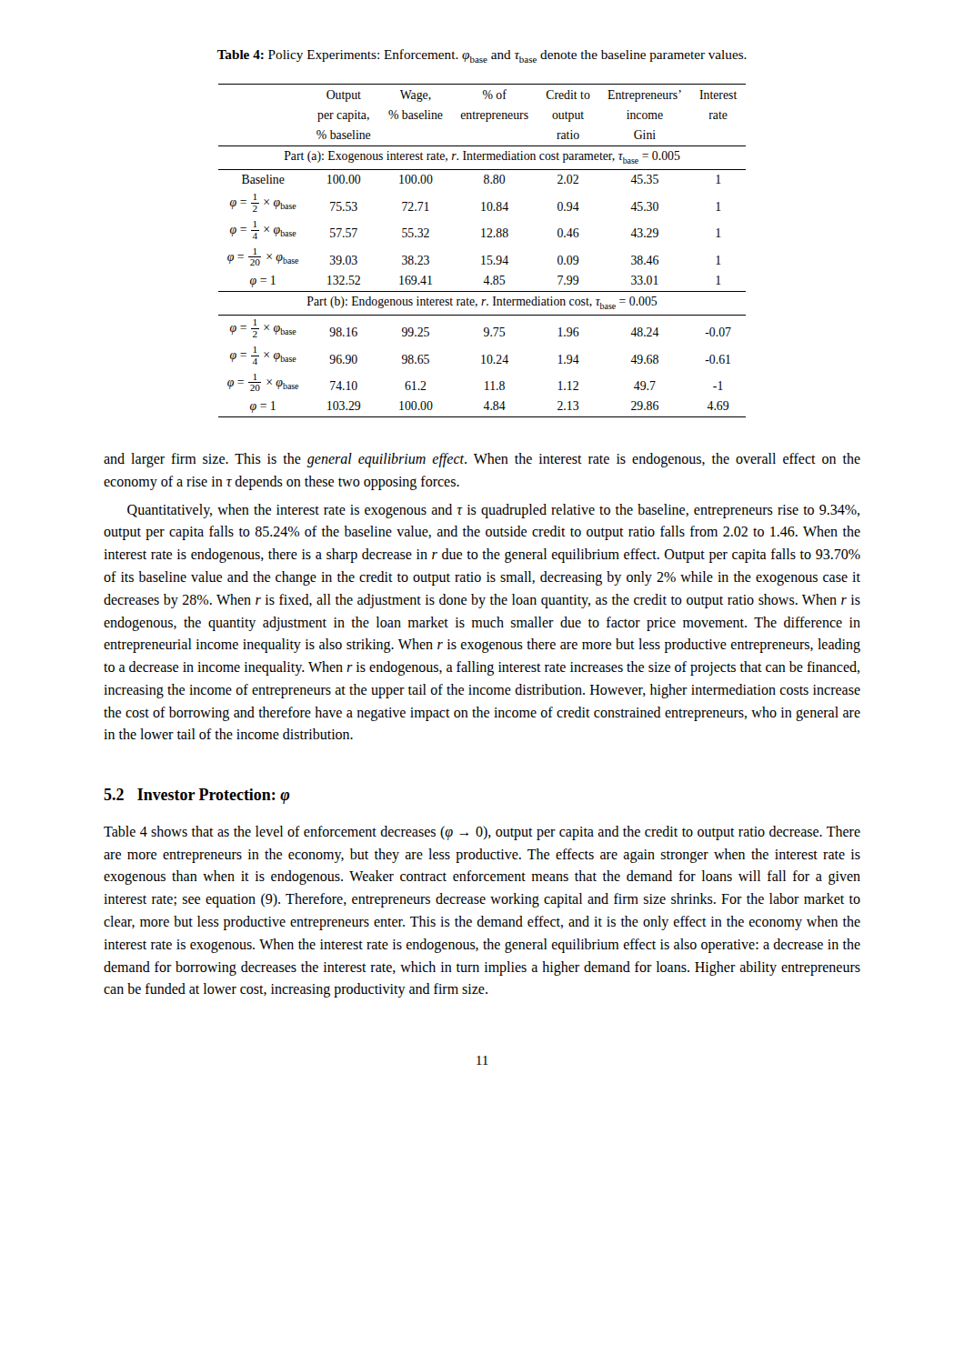Table 4: Policy Experiments: Enforcement. φbase and τbase denote the baseline parameter values.
| | Output | Wage, | % of | Credit to | Entrepreneurs’ | Interest |
| --- | --- | --- | --- | --- | --- | --- |
| | per capita, | % baseline | entrepreneurs | output | income | rate |
| | % baseline | | | ratio | Gini | |
| Part (a): Exogenous interest rate, r . Intermediation cost parameter, τ base = 0.005 |
| Baseline | 100.00 | 100.00 | 8.80 | 2.02 | 45.35 | 1 |
| φ = 1 2 × φ base | 75.53 | 72.71 | 10.84 | 0.94 | 45.30 | 1 |
| φ = 1 4 × φ base | 57.57 | 55.32 | 12.88 | 0.46 | 43.29 | 1 |
| φ = 1 20 × φ base | 39.03 | 38.23 | 15.94 | 0.09 | 38.46 | 1 |
| φ = 1 | 132.52 | 169.41 | 4.85 | 7.99 | 33.01 | 1 |
| Part (b): Endogenous interest rate, r . Intermediation cost, τ base = 0.005 |
| φ = 1 2 × φ base | 98.16 | 99.25 | 9.75 | 1.96 | 48.24 | -0.07 |
| φ = 1 4 × φ base | 96.90 | 98.65 | 10.24 | 1.94 | 49.68 | -0.61 |
| φ = 1 20 × φ base | 74.10 | 61.2 | 11.8 | 1.12 | 49.7 | -1 |
| φ = 1 | 103.29 | 100.00 | 4.84 | 2.13 | 29.86 | 4.69 |
and larger firm size. This is the general equilibrium effect. When the interest rate is endogenous, the overall effect on the economy of a rise in τ depends on these two opposing forces.
Quantitatively, when the interest rate is exogenous and τ is quadrupled relative to the baseline, entrepreneurs rise to 9.34%, output per capita falls to 85.24% of the baseline value, and the outside credit to output ratio falls from 2.02 to 1.46. When the interest rate is endogenous, there is a sharp decrease in r due to the general equilibrium effect. Output per capita falls to 93.70% of its baseline value and the change in the credit to output ratio is small, decreasing by only 2% while in the exogenous case it decreases by 28%. When r is fixed, all the adjustment is done by the loan quantity, as the credit to output ratio shows. When r is endogenous, the quantity adjustment in the loan market is much smaller due to factor price movement. The difference in entrepreneurial income inequality is also striking. When r is exogenous there are more but less productive entrepreneurs, leading to a decrease in income inequality. When r is endogenous, a falling interest rate increases the size of projects that can be financed, increasing the income of entrepreneurs at the upper tail of the income distribution. However, higher intermediation costs increase the cost of borrowing and therefore have a negative impact on the income of credit constrained entrepreneurs, who in general are in the lower tail of the income distribution.
5.2 Investor Protection: φ
Table 4 shows that as the level of enforcement decreases (φ → 0), output per capita and the credit to output ratio decrease. There are more entrepreneurs in the economy, but they are less productive. The effects are again stronger when the interest rate is exogenous than when it is endogenous. Weaker contract enforcement means that the demand for loans will fall for a given interest rate; see equation (9). Therefore, entrepreneurs decrease working capital and firm size shrinks. For the labor market to clear, more but less productive entrepreneurs enter. This is the demand effect, and it is the only effect in the economy when the interest rate is exogenous. When the interest rate is endogenous, the general equilibrium effect is also operative: a decrease in the demand for borrowing decreases the interest rate, which in turn implies a higher demand for loans. Higher ability entrepreneurs can be funded at lower cost, increasing productivity and firm size.
11